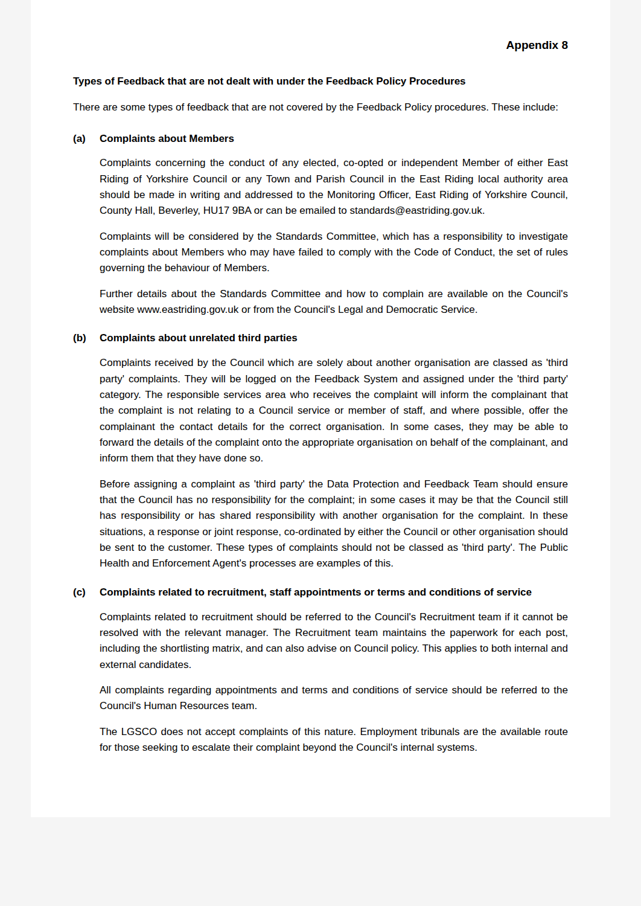Appendix 8
Types of Feedback that are not dealt with under the Feedback Policy Procedures
There are some types of feedback that are not covered by the Feedback Policy procedures. These include:
(a) Complaints about Members
Complaints concerning the conduct of any elected, co-opted or independent Member of either East Riding of Yorkshire Council or any Town and Parish Council in the East Riding local authority area should be made in writing and addressed to the Monitoring Officer, East Riding of Yorkshire Council, County Hall, Beverley, HU17 9BA or can be emailed to standards@eastriding.gov.uk.
Complaints will be considered by the Standards Committee, which has a responsibility to investigate complaints about Members who may have failed to comply with the Code of Conduct, the set of rules governing the behaviour of Members.
Further details about the Standards Committee and how to complain are available on the Council's website www.eastriding.gov.uk or from the Council's Legal and Democratic Service.
(b) Complaints about unrelated third parties
Complaints received by the Council which are solely about another organisation are classed as 'third party' complaints. They will be logged on the Feedback System and assigned under the 'third party' category. The responsible services area who receives the complaint will inform the complainant that the complaint is not relating to a Council service or member of staff, and where possible, offer the complainant the contact details for the correct organisation. In some cases, they may be able to forward the details of the complaint onto the appropriate organisation on behalf of the complainant, and inform them that they have done so.
Before assigning a complaint as 'third party' the Data Protection and Feedback Team should ensure that the Council has no responsibility for the complaint; in some cases it may be that the Council still has responsibility or has shared responsibility with another organisation for the complaint. In these situations, a response or joint response, co-ordinated by either the Council or other organisation should be sent to the customer. These types of complaints should not be classed as 'third party'. The Public Health and Enforcement Agent's processes are examples of this.
(c) Complaints related to recruitment, staff appointments or terms and conditions of service
Complaints related to recruitment should be referred to the Council's Recruitment team if it cannot be resolved with the relevant manager. The Recruitment team maintains the paperwork for each post, including the shortlisting matrix, and can also advise on Council policy. This applies to both internal and external candidates.
All complaints regarding appointments and terms and conditions of service should be referred to the Council's Human Resources team.
The LGSCO does not accept complaints of this nature. Employment tribunals are the available route for those seeking to escalate their complaint beyond the Council's internal systems.